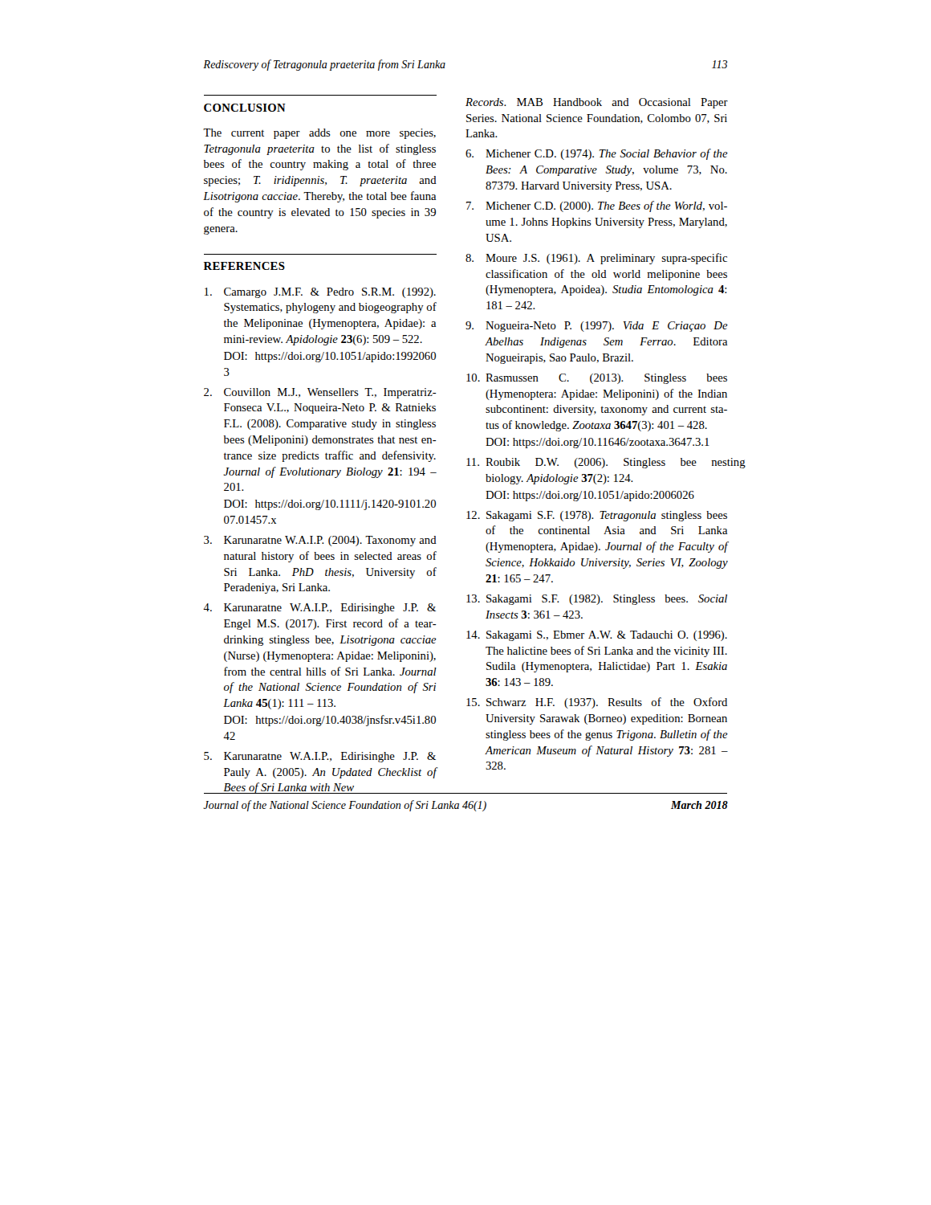Rediscovery of Tetragonula praeterita from Sri Lanka 113
Conclusion
The current paper adds one more species, Tetragonula praeterita to the list of stingless bees of the country making a total of three species; T. iridipennis, T. praeterita and Lisotrigona cacciae. Thereby, the total bee fauna of the country is elevated to 150 species in 39 genera.
References
Camargo J.M.F. & Pedro S.R.M. (1992). Systematics, phylogeny and biogeography of the Meliponinae (Hymenoptera, Apidae): a mini-review. Apidologie 23(6): 509 – 522. DOI: https://doi.org/10.1051/apido:19920603
Couvillon M.J., Wensellers T., Imperatriz-Fonseca V.L., Noqueira-Neto P. & Ratnieks F.L. (2008). Comparative study in stingless bees (Meliponini) demonstrates that nest entrance size predicts traffic and defensivity. Journal of Evolutionary Biology 21: 194 – 201. DOI: https://doi.org/10.1111/j.1420-9101.2007.01457.x
Karunaratne W.A.I.P. (2004). Taxonomy and natural history of bees in selected areas of Sri Lanka. PhD thesis, University of Peradeniya, Sri Lanka.
Karunaratne W.A.I.P., Edirisinghe J.P. & Engel M.S. (2017). First record of a tear-drinking stingless bee, Lisotrigona cacciae (Nurse) (Hymenoptera: Apidae: Meliponini), from the central hills of Sri Lanka. Journal of the National Science Foundation of Sri Lanka 45(1): 111 – 113. DOI: https://doi.org/10.4038/jnsfsr.v45i1.8042
Karunaratne W.A.I.P., Edirisinghe J.P. & Pauly A. (2005). An Updated Checklist of Bees of Sri Lanka with New
Records. MAB Handbook and Occasional Paper Series. National Science Foundation, Colombo 07, Sri Lanka.
Michener C.D. (1974). The Social Behavior of the Bees: A Comparative Study, volume 73, No. 87379. Harvard University Press, USA.
Michener C.D. (2000). The Bees of the World, volume 1. Johns Hopkins University Press, Maryland, USA.
Moure J.S. (1961). A preliminary supra-specific classification of the old world meliponine bees (Hymenoptera, Apoidea). Studia Entomologica 4: 181 – 242.
Nogueira-Neto P. (1997). Vida E Criaçao De Abelhas Indigenas Sem Ferrao. Editora Nogueirapis, Sao Paulo, Brazil.
Rasmussen C. (2013). Stingless bees (Hymenoptera: Apidae: Meliponini) of the Indian subcontinent: diversity, taxonomy and current status of knowledge. Zootaxa 3647(3): 401 – 428. DOI: https://doi.org/10.11646/zootaxa.3647.3.1
Roubik D.W. (2006). Stingless bee nesting biology. Apidologie 37(2): 124. DOI: https://doi.org/10.1051/apido:2006026
Sakagami S.F. (1978). Tetragonula stingless bees of the continental Asia and Sri Lanka (Hymenoptera, Apidae). Journal of the Faculty of Science, Hokkaido University, Series VI, Zoology 21: 165 – 247.
Sakagami S.F. (1982). Stingless bees. Social Insects 3: 361 – 423.
Sakagami S., Ebmer A.W. & Tadauchi O. (1996). The halictine bees of Sri Lanka and the vicinity III. Sudila (Hymenoptera, Halictidae) Part 1. Esakia 36: 143 – 189.
Schwarz H.F. (1937). Results of the Oxford University Sarawak (Borneo) expedition: Bornean stingless bees of the genus Trigona. Bulletin of the American Museum of Natural History 73: 281 – 328.
Journal of the National Science Foundation of Sri Lanka 46(1) March 2018